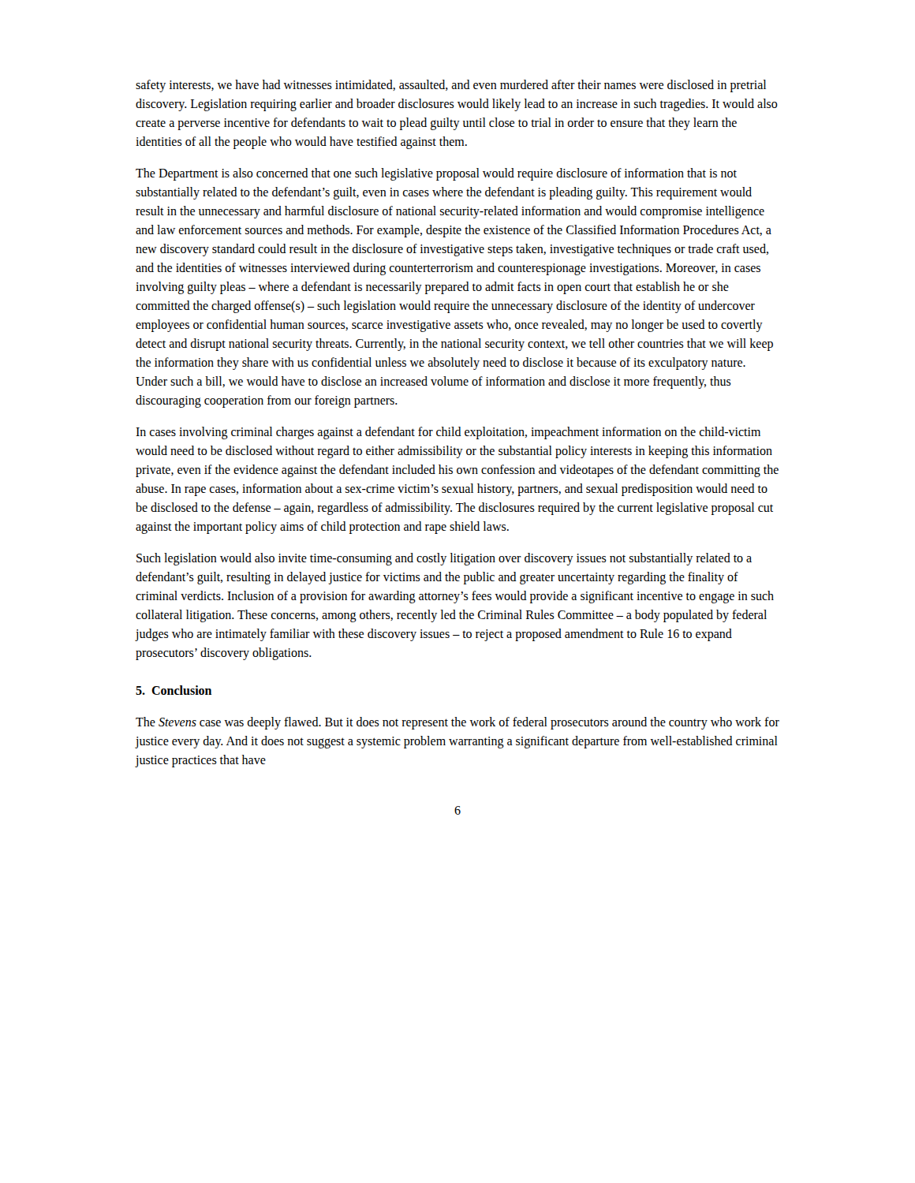safety interests, we have had witnesses intimidated, assaulted, and even murdered after their names were disclosed in pretrial discovery. Legislation requiring earlier and broader disclosures would likely lead to an increase in such tragedies. It would also create a perverse incentive for defendants to wait to plead guilty until close to trial in order to ensure that they learn the identities of all the people who would have testified against them.
The Department is also concerned that one such legislative proposal would require disclosure of information that is not substantially related to the defendant’s guilt, even in cases where the defendant is pleading guilty. This requirement would result in the unnecessary and harmful disclosure of national security-related information and would compromise intelligence and law enforcement sources and methods. For example, despite the existence of the Classified Information Procedures Act, a new discovery standard could result in the disclosure of investigative steps taken, investigative techniques or trade craft used, and the identities of witnesses interviewed during counterterrorism and counterespionage investigations. Moreover, in cases involving guilty pleas – where a defendant is necessarily prepared to admit facts in open court that establish he or she committed the charged offense(s) – such legislation would require the unnecessary disclosure of the identity of undercover employees or confidential human sources, scarce investigative assets who, once revealed, may no longer be used to covertly detect and disrupt national security threats. Currently, in the national security context, we tell other countries that we will keep the information they share with us confidential unless we absolutely need to disclose it because of its exculpatory nature. Under such a bill, we would have to disclose an increased volume of information and disclose it more frequently, thus discouraging cooperation from our foreign partners.
In cases involving criminal charges against a defendant for child exploitation, impeachment information on the child-victim would need to be disclosed without regard to either admissibility or the substantial policy interests in keeping this information private, even if the evidence against the defendant included his own confession and videotapes of the defendant committing the abuse. In rape cases, information about a sex-crime victim’s sexual history, partners, and sexual predisposition would need to be disclosed to the defense – again, regardless of admissibility. The disclosures required by the current legislative proposal cut against the important policy aims of child protection and rape shield laws.
Such legislation would also invite time-consuming and costly litigation over discovery issues not substantially related to a defendant’s guilt, resulting in delayed justice for victims and the public and greater uncertainty regarding the finality of criminal verdicts. Inclusion of a provision for awarding attorney’s fees would provide a significant incentive to engage in such collateral litigation. These concerns, among others, recently led the Criminal Rules Committee – a body populated by federal judges who are intimately familiar with these discovery issues – to reject a proposed amendment to Rule 16 to expand prosecutors’ discovery obligations.
5. Conclusion
The Stevens case was deeply flawed. But it does not represent the work of federal prosecutors around the country who work for justice every day. And it does not suggest a systemic problem warranting a significant departure from well-established criminal justice practices that have
6